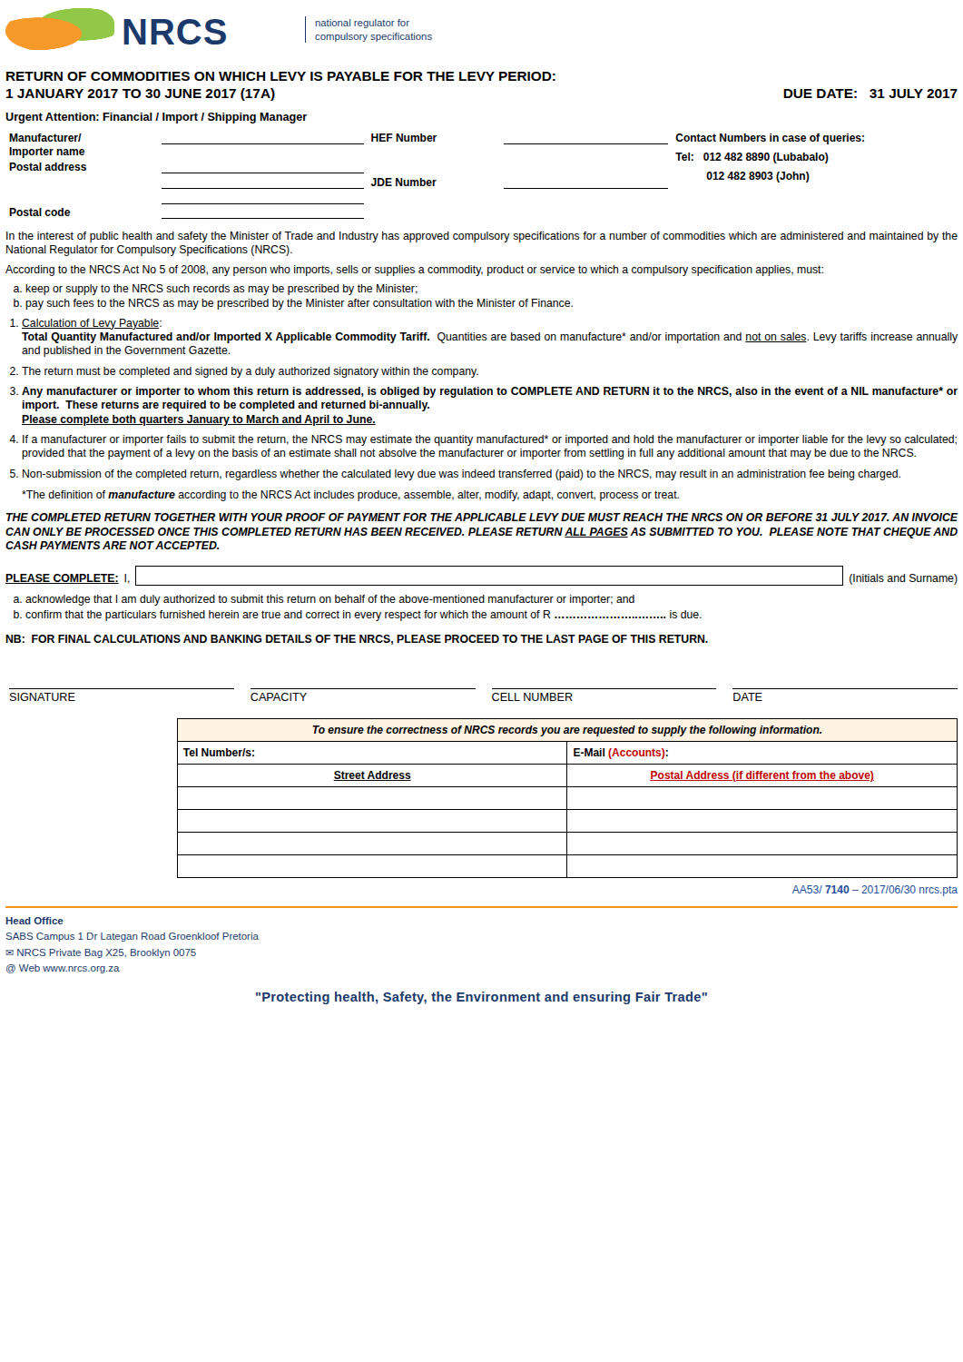NRCS
national regulator for
compulsory specifications
RETURN OF COMMODITIES ON WHICH LEVY IS PAYABLE FOR THE LEVY PERIOD:
1 JANUARY 2017 TO 30 JUNE 2017 (17A)
DUE DATE: 31 JULY 2017
Urgent Attention: Financial / Import / Shipping Manager
| Manufacturer/ Importer name | | HEF Number | | Contact Numbers in case of queries: Tel: 012 482 8890 (Lubabalo) 012 482 8903 (John) |
| Postal address | | | |
| | | JDE Number | |
| Postal code | | |
In the interest of public health and safety the Minister of Trade and Industry has approved compulsory specifications for a number of commodities which are administered and maintained by the National Regulator for Compulsory Specifications (NRCS).
According to the NRCS Act No 5 of 2008, any person who imports, sells or supplies a commodity, product or service to which a compulsory specification applies, must:
keep or supply to the NRCS such records as may be prescribed by the Minister;
pay such fees to the NRCS as may be prescribed by the Minister after consultation with the Minister of Finance.
Calculation of Levy Payable:
Total Quantity Manufactured and/or Imported X Applicable Commodity Tariff. Quantities are based on manufacture* and/or importation and not on sales. Levy tariffs increase annually and published in the Government Gazette.
The return must be completed and signed by a duly authorized signatory within the company.
Any manufacturer or importer to whom this return is addressed, is obliged by regulation to COMPLETE AND RETURN it to the NRCS, also in the event of a NIL manufacture* or import. These returns are required to be completed and returned bi-annually.
Please complete both quarters January to March and April to June.
If a manufacturer or importer fails to submit the return, the NRCS may estimate the quantity manufactured* or imported and hold the manufacturer or importer liable for the levy so calculated; provided that the payment of a levy on the basis of an estimate shall not absolve the manufacturer or importer from settling in full any additional amount that may be due to the NRCS.
Non-submission of the completed return, regardless whether the calculated levy due was indeed transferred (paid) to the NRCS, may result in an administration fee being charged.
*The definition of manufacture according to the NRCS Act includes produce, assemble, alter, modify, adapt, convert, process or treat.
THE COMPLETED RETURN TOGETHER WITH YOUR PROOF OF PAYMENT FOR THE APPLICABLE LEVY DUE MUST REACH THE NRCS ON OR BEFORE 31 JULY 2017. AN INVOICE CAN ONLY BE PROCESSED ONCE THIS COMPLETED RETURN HAS BEEN RECEIVED. PLEASE RETURN ALL PAGES AS SUBMITTED TO YOU. PLEASE NOTE THAT CHEQUE AND CASH PAYMENTS ARE NOT ACCEPTED.
PLEASE COMPLETE: I, (Initials and Surname)
acknowledge that I am duly authorized to submit this return on behalf of the above-mentioned manufacturer or importer; and
confirm that the particulars furnished herein are true and correct in every respect for which the amount of R …………………..…….. is due.
NB: FOR FINAL CALCULATIONS AND BANKING DETAILS OF THE NRCS, PLEASE PROCEED TO THE LAST PAGE OF THIS RETURN.
SIGNATURE
CAPACITY
CELL NUMBER
DATE
| To ensure the correctness of NRCS records you are requested to supply the following information. |
| Tel Number/s: | E-Mail (Accounts) : |
| Street Address | Postal Address (if different from the above) |
AA53/ 7140 – 2017/06/30 nrcs.pta
Head Office
SABS Campus 1 Dr Lategan Road Groenkloof Pretoria
✉ NRCS Private Bag X25, Brooklyn 0075
@ Web www.nrcs.org.za
"Protecting health, Safety, the Environment and ensuring Fair Trade"